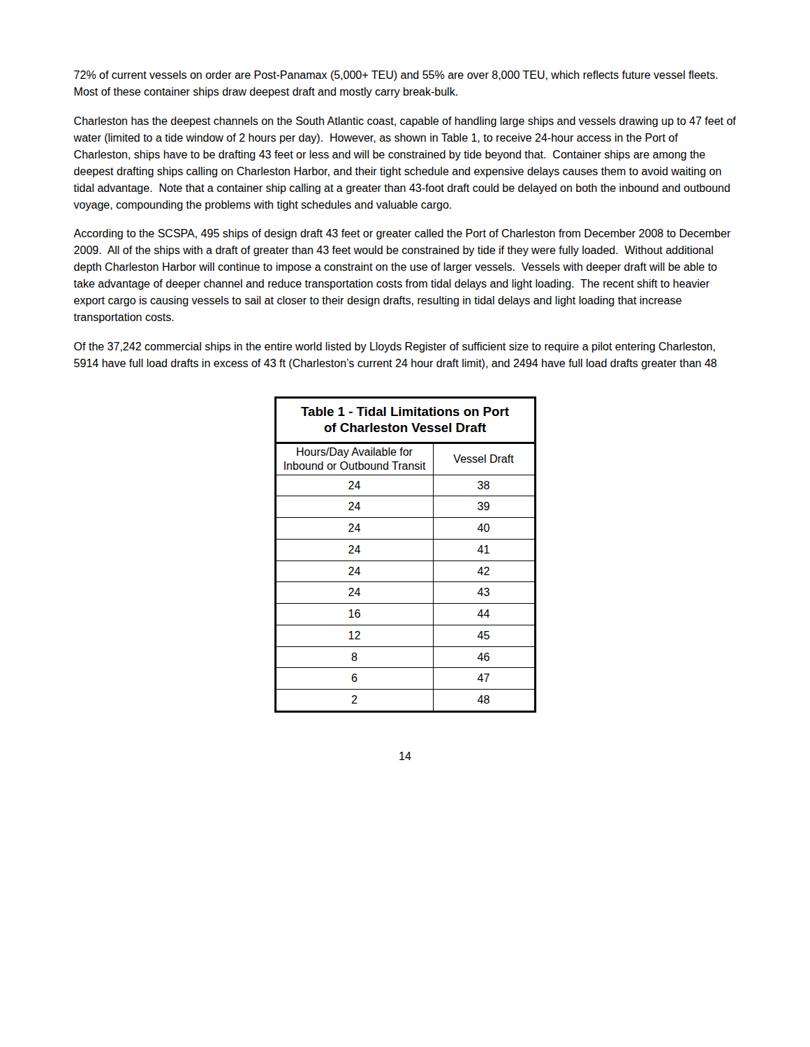72% of current vessels on order are Post-Panamax (5,000+ TEU) and 55% are over 8,000 TEU, which reflects future vessel fleets. Most of these container ships draw deepest draft and mostly carry break-bulk.
Charleston has the deepest channels on the South Atlantic coast, capable of handling large ships and vessels drawing up to 47 feet of water (limited to a tide window of 2 hours per day). However, as shown in Table 1, to receive 24-hour access in the Port of Charleston, ships have to be drafting 43 feet or less and will be constrained by tide beyond that. Container ships are among the deepest drafting ships calling on Charleston Harbor, and their tight schedule and expensive delays causes them to avoid waiting on tidal advantage. Note that a container ship calling at a greater than 43-foot draft could be delayed on both the inbound and outbound voyage, compounding the problems with tight schedules and valuable cargo.
According to the SCSPA, 495 ships of design draft 43 feet or greater called the Port of Charleston from December 2008 to December 2009. All of the ships with a draft of greater than 43 feet would be constrained by tide if they were fully loaded. Without additional depth Charleston Harbor will continue to impose a constraint on the use of larger vessels. Vessels with deeper draft will be able to take advantage of deeper channel and reduce transportation costs from tidal delays and light loading. The recent shift to heavier export cargo is causing vessels to sail at closer to their design drafts, resulting in tidal delays and light loading that increase transportation costs.
Of the 37,242 commercial ships in the entire world listed by Lloyds Register of sufficient size to require a pilot entering Charleston, 5914 have full load drafts in excess of 43 ft (Charleston’s current 24 hour draft limit), and 2494 have full load drafts greater than 48
Table 1 - Tidal Limitations on Port of Charleston Vessel Draft
| Hours/Day Available for Inbound or Outbound Transit | Vessel Draft |
| --- | --- |
| 24 | 38 |
| 24 | 39 |
| 24 | 40 |
| 24 | 41 |
| 24 | 42 |
| 24 | 43 |
| 16 | 44 |
| 12 | 45 |
| 8 | 46 |
| 6 | 47 |
| 2 | 48 |
14